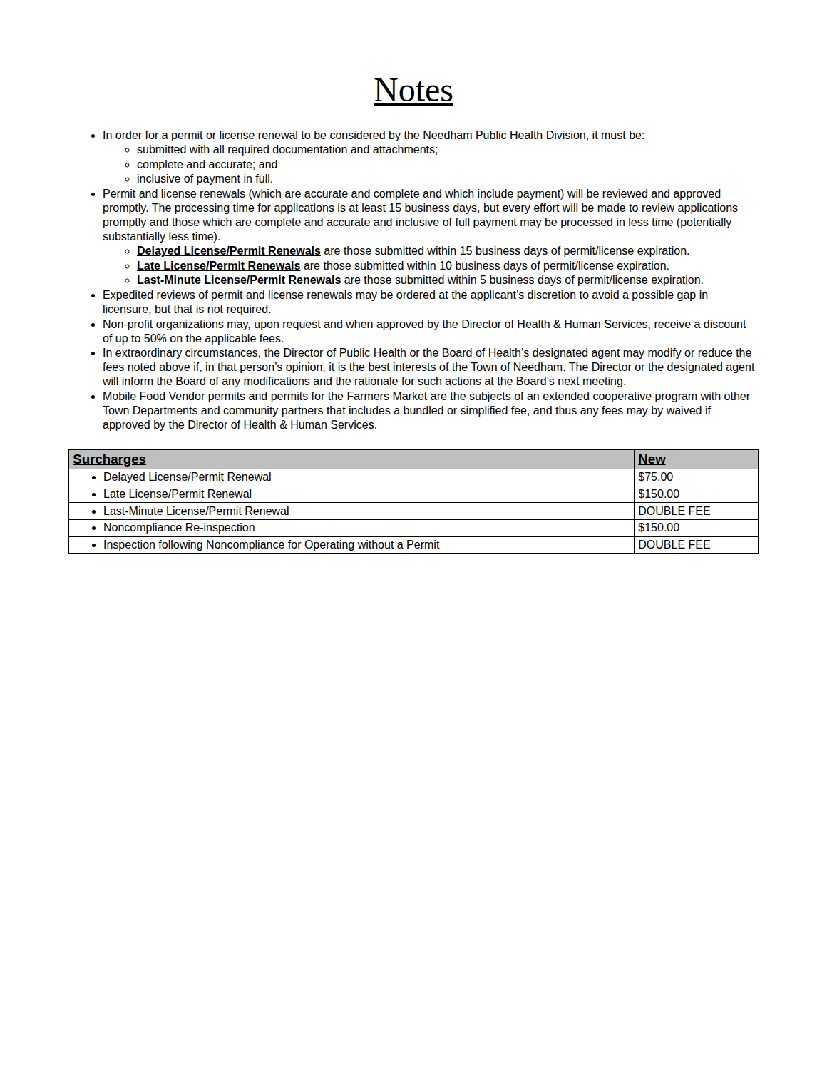Notes
In order for a permit or license renewal to be considered by the Needham Public Health Division, it must be:
submitted with all required documentation and attachments;
complete and accurate; and
inclusive of payment in full.
Permit and license renewals (which are accurate and complete and which include payment) will be reviewed and approved promptly. The processing time for applications is at least 15 business days, but every effort will be made to review applications promptly and those which are complete and accurate and inclusive of full payment may be processed in less time (potentially substantially less time).
Delayed License/Permit Renewals are those submitted within 15 business days of permit/license expiration.
Late License/Permit Renewals are those submitted within 10 business days of permit/license expiration.
Last-Minute License/Permit Renewals are those submitted within 5 business days of permit/license expiration.
Expedited reviews of permit and license renewals may be ordered at the applicant’s discretion to avoid a possible gap in licensure, but that is not required.
Non-profit organizations may, upon request and when approved by the Director of Health & Human Services, receive a discount of up to 50% on the applicable fees.
In extraordinary circumstances, the Director of Public Health or the Board of Health’s designated agent may modify or reduce the fees noted above if, in that person’s opinion, it is the best interests of the Town of Needham. The Director or the designated agent will inform the Board of any modifications and the rationale for such actions at the Board’s next meeting.
Mobile Food Vendor permits and permits for the Farmers Market are the subjects of an extended cooperative program with other Town Departments and community partners that includes a bundled or simplified fee, and thus any fees may by waived if approved by the Director of Health & Human Services.
| Surcharges | New |
| --- | --- |
| Delayed License/Permit Renewal | $75.00 |
| Late License/Permit Renewal | $150.00 |
| Last-Minute License/Permit Renewal | DOUBLE FEE |
| Noncompliance Re-inspection | $150.00 |
| Inspection following Noncompliance for Operating without a Permit | DOUBLE FEE |